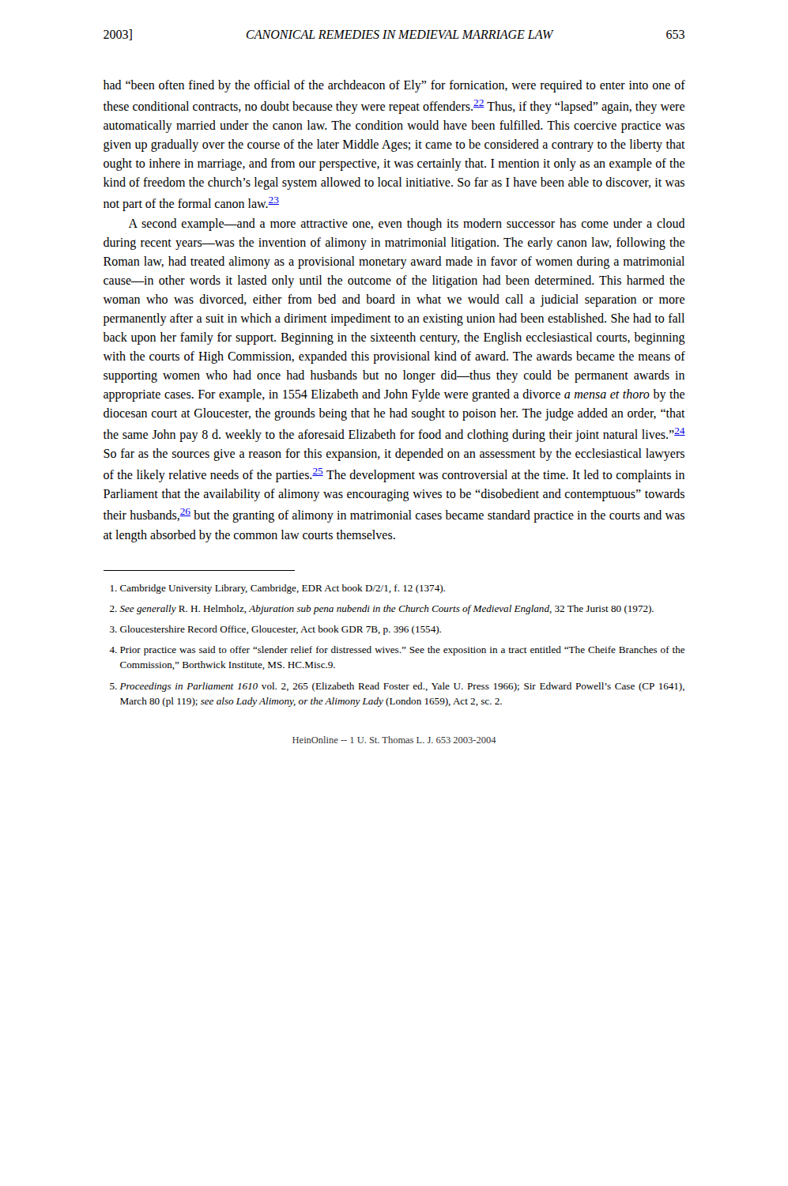2003] CANONICAL REMEDIES IN MEDIEVAL MARRIAGE LAW 653
had “been often fined by the official of the archdeacon of Ely” for fornication, were required to enter into one of these conditional contracts, no doubt because they were repeat offenders.22 Thus, if they “lapsed” again, they were automatically married under the canon law. The condition would have been fulfilled. This coercive practice was given up gradually over the course of the later Middle Ages; it came to be considered a contrary to the liberty that ought to inhere in marriage, and from our perspective, it was certainly that. I mention it only as an example of the kind of freedom the church’s legal system allowed to local initiative. So far as I have been able to discover, it was not part of the formal canon law.23
A second example—and a more attractive one, even though its modern successor has come under a cloud during recent years—was the invention of alimony in matrimonial litigation. The early canon law, following the Roman law, had treated alimony as a provisional monetary award made in favor of women during a matrimonial cause—in other words it lasted only until the outcome of the litigation had been determined. This harmed the woman who was divorced, either from bed and board in what we would call a judicial separation or more permanently after a suit in which a diriment impediment to an existing union had been established. She had to fall back upon her family for support. Beginning in the sixteenth century, the English ecclesiastical courts, beginning with the courts of High Commission, expanded this provisional kind of award. The awards became the means of supporting women who had once had husbands but no longer did—thus they could be permanent awards in appropriate cases. For example, in 1554 Elizabeth and John Fylde were granted a divorce a mensa et thoro by the diocesan court at Gloucester, the grounds being that he had sought to poison her. The judge added an order, “that the same John pay 8 d. weekly to the aforesaid Elizabeth for food and clothing during their joint natural lives.”24 So far as the sources give a reason for this expansion, it depended on an assessment by the ecclesiastical lawyers of the likely relative needs of the parties.25 The development was controversial at the time. It led to complaints in Parliament that the availability of alimony was encouraging wives to be “disobedient and contemptuous” towards their husbands,26 but the granting of alimony in matrimonial cases became standard practice in the courts and was at length absorbed by the common law courts themselves.
Cambridge University Library, Cambridge, EDR Act book D/2/1, f. 12 (1374).
See generally R. H. Helmholz, Abjuration sub pena nubendi in the Church Courts of Medieval England, 32 The Jurist 80 (1972).
Gloucestershire Record Office, Gloucester, Act book GDR 7B, p. 396 (1554).
Prior practice was said to offer “slender relief for distressed wives.” See the exposition in a tract entitled “The Cheife Branches of the Commission,” Borthwick Institute, MS. HC.Misc.9.
Proceedings in Parliament 1610 vol. 2, 265 (Elizabeth Read Foster ed., Yale U. Press 1966); Sir Edward Powell’s Case (CP 1641), March 80 (pl 119); see also Lady Alimony, or the Alimony Lady (London 1659), Act 2, sc. 2.
HeinOnline -- 1 U. St. Thomas L. J. 653 2003-2004